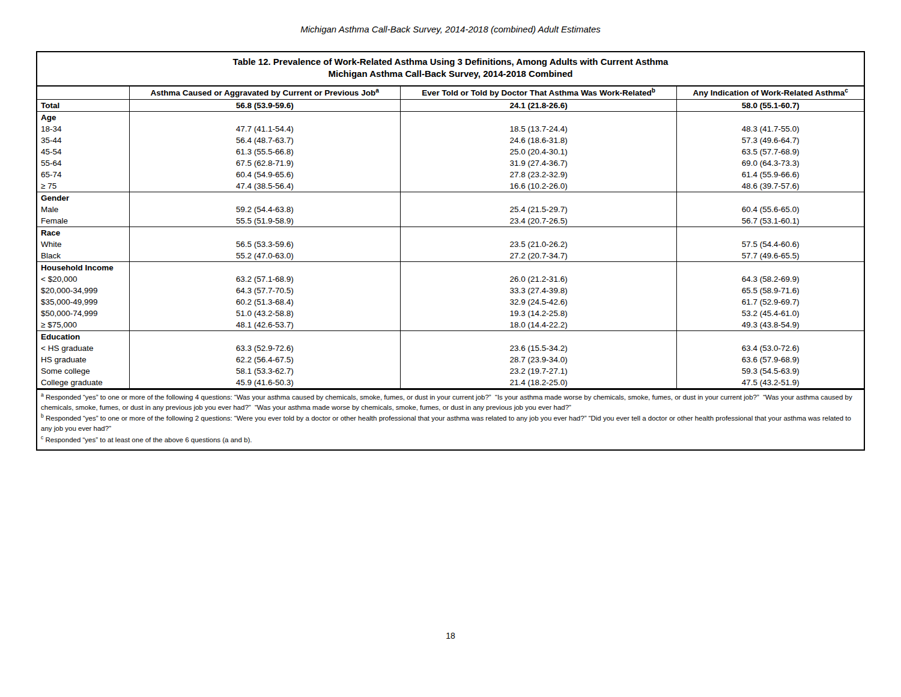Michigan Asthma Call-Back Survey, 2014-2018 (combined) Adult Estimates
Table 12. Prevalence of Work-Related Asthma Using 3 Definitions, Among Adults with Current Asthma Michigan Asthma Call-Back Survey, 2014-2018 Combined
| | Asthma Caused or Aggravated by Current or Previous Job a | Ever Told or Told by Doctor That Asthma Was Work-Related b | Any Indication of Work-Related Asthma c |
| --- | --- | --- | --- |
| Total | 56.8 (53.9-59.6) | 24.1 (21.8-26.6) | 58.0 (55.1-60.7) |
| Age | | | |
| 18-34 | 47.7 (41.1-54.4) | 18.5 (13.7-24.4) | 48.3 (41.7-55.0) |
| 35-44 | 56.4 (48.7-63.7) | 24.6 (18.6-31.8) | 57.3 (49.6-64.7) |
| 45-54 | 61.3 (55.5-66.8) | 25.0 (20.4-30.1) | 63.5 (57.7-68.9) |
| 55-64 | 67.5 (62.8-71.9) | 31.9 (27.4-36.7) | 69.0 (64.3-73.3) |
| 65-74 | 60.4 (54.9-65.6) | 27.8 (23.2-32.9) | 61.4 (55.9-66.6) |
| ≥ 75 | 47.4 (38.5-56.4) | 16.6 (10.2-26.0) | 48.6 (39.7-57.6) |
| Gender | | | |
| Male | 59.2 (54.4-63.8) | 25.4 (21.5-29.7) | 60.4 (55.6-65.0) |
| Female | 55.5 (51.9-58.9) | 23.4 (20.7-26.5) | 56.7 (53.1-60.1) |
| Race | | | |
| White | 56.5 (53.3-59.6) | 23.5 (21.0-26.2) | 57.5 (54.4-60.6) |
| Black | 55.2 (47.0-63.0) | 27.2 (20.7-34.7) | 57.7 (49.6-65.5) |
| Household Income | | | |
| < $20,000 | 63.2 (57.1-68.9) | 26.0 (21.2-31.6) | 64.3 (58.2-69.9) |
| $20,000-34,999 | 64.3 (57.7-70.5) | 33.3 (27.4-39.8) | 65.5 (58.9-71.6) |
| $35,000-49,999 | 60.2 (51.3-68.4) | 32.9 (24.5-42.6) | 61.7 (52.9-69.7) |
| $50,000-74,999 | 51.0 (43.2-58.8) | 19.3 (14.2-25.8) | 53.2 (45.4-61.0) |
| ≥ $75,000 | 48.1 (42.6-53.7) | 18.0 (14.4-22.2) | 49.3 (43.8-54.9) |
| Education | | | |
| < HS graduate | 63.3 (52.9-72.6) | 23.6 (15.5-34.2) | 63.4 (53.0-72.6) |
| HS graduate | 62.2 (56.4-67.5) | 28.7 (23.9-34.0) | 63.6 (57.9-68.9) |
| Some college | 58.1 (53.3-62.7) | 23.2 (19.7-27.1) | 59.3 (54.5-63.9) |
| College graduate | 45.9 (41.6-50.3) | 21.4 (18.2-25.0) | 47.5 (43.2-51.9) |
a Responded “yes” to one or more of the following 4 questions: “Was your asthma caused by chemicals, smoke, fumes, or dust in your current job?” “Is your asthma made worse by chemicals, smoke, fumes, or dust in your current job?” “Was your asthma caused by chemicals, smoke, fumes, or dust in any previous job you ever had?” “Was your asthma made worse by chemicals, smoke, fumes, or dust in any previous job you ever had?”
b Responded “yes” to one or more of the following 2 questions: “Were you ever told by a doctor or other health professional that your asthma was related to any job you ever had?” “Did you ever tell a doctor or other health professional that your asthma was related to any job you ever had?”
c Responded “yes” to at least one of the above 6 questions (a and b).
18